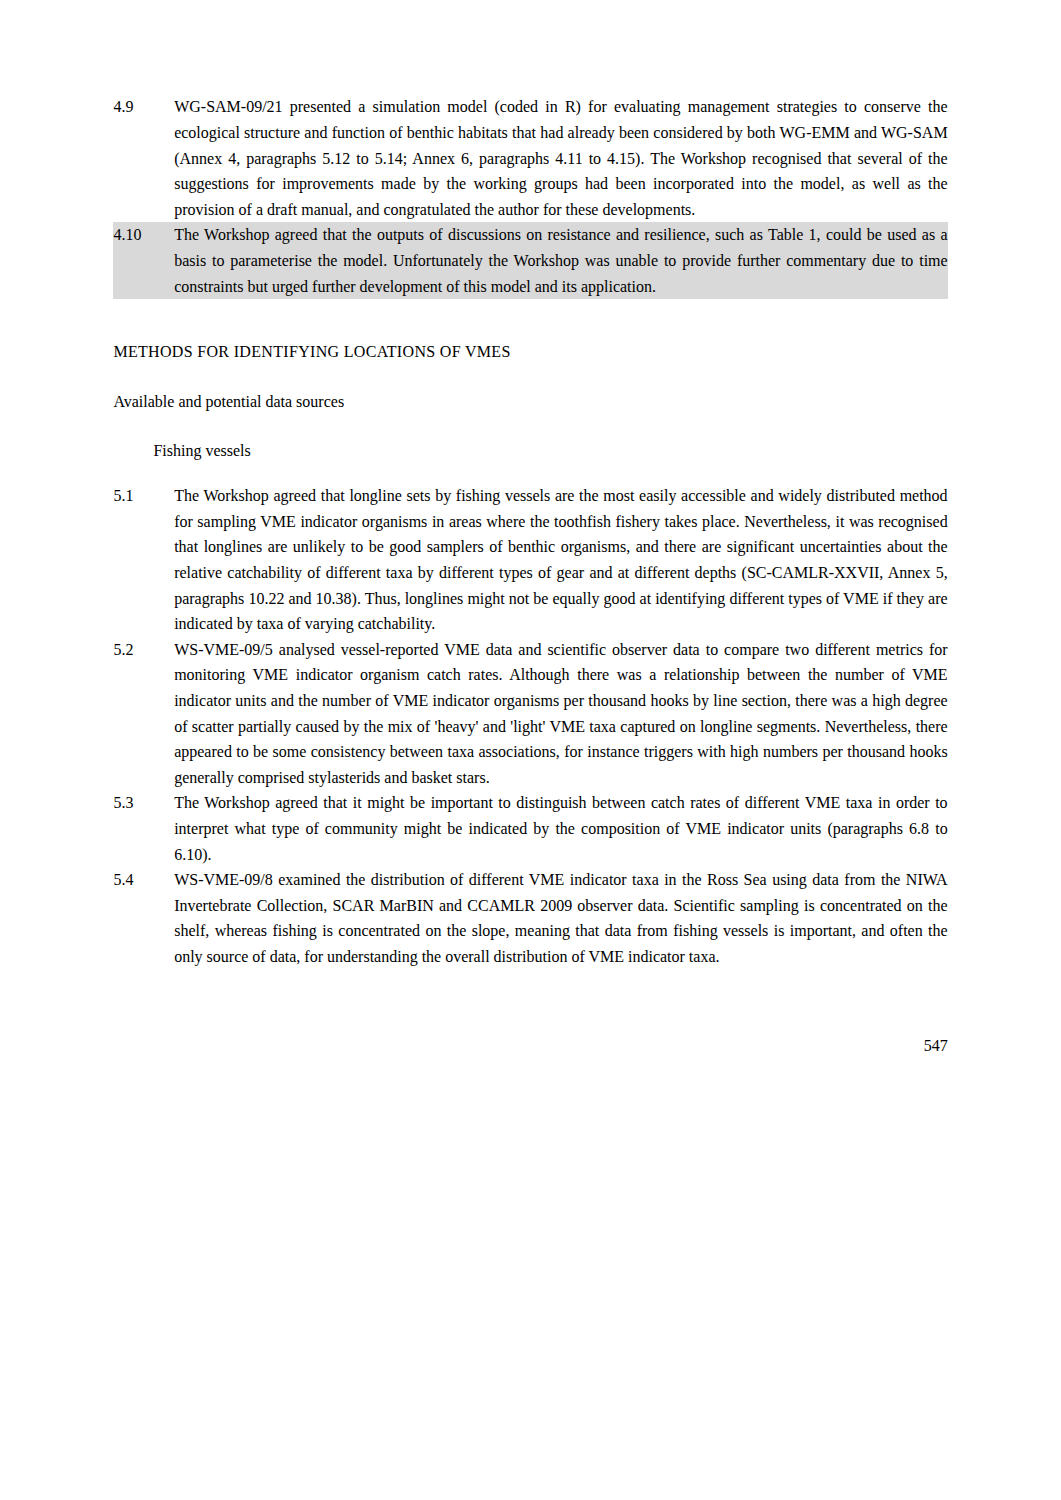4.9 WG-SAM-09/21 presented a simulation model (coded in R) for evaluating management strategies to conserve the ecological structure and function of benthic habitats that had already been considered by both WG-EMM and WG-SAM (Annex 4, paragraphs 5.12 to 5.14; Annex 6, paragraphs 4.11 to 4.15). The Workshop recognised that several of the suggestions for improvements made by the working groups had been incorporated into the model, as well as the provision of a draft manual, and congratulated the author for these developments.
4.10 The Workshop agreed that the outputs of discussions on resistance and resilience, such as Table 1, could be used as a basis to parameterise the model. Unfortunately the Workshop was unable to provide further commentary due to time constraints but urged further development of this model and its application.
Methods for identifying locations of VMEs
Available and potential data sources
Fishing vessels
5.1 The Workshop agreed that longline sets by fishing vessels are the most easily accessible and widely distributed method for sampling VME indicator organisms in areas where the toothfish fishery takes place. Nevertheless, it was recognised that longlines are unlikely to be good samplers of benthic organisms, and there are significant uncertainties about the relative catchability of different taxa by different types of gear and at different depths (SC-CAMLR-XXVII, Annex 5, paragraphs 10.22 and 10.38). Thus, longlines might not be equally good at identifying different types of VME if they are indicated by taxa of varying catchability.
5.2 WS-VME-09/5 analysed vessel-reported VME data and scientific observer data to compare two different metrics for monitoring VME indicator organism catch rates. Although there was a relationship between the number of VME indicator units and the number of VME indicator organisms per thousand hooks by line section, there was a high degree of scatter partially caused by the mix of 'heavy' and 'light' VME taxa captured on longline segments. Nevertheless, there appeared to be some consistency between taxa associations, for instance triggers with high numbers per thousand hooks generally comprised stylasterids and basket stars.
5.3 The Workshop agreed that it might be important to distinguish between catch rates of different VME taxa in order to interpret what type of community might be indicated by the composition of VME indicator units (paragraphs 6.8 to 6.10).
5.4 WS-VME-09/8 examined the distribution of different VME indicator taxa in the Ross Sea using data from the NIWA Invertebrate Collection, SCAR MarBIN and CCAMLR 2009 observer data. Scientific sampling is concentrated on the shelf, whereas fishing is concentrated on the slope, meaning that data from fishing vessels is important, and often the only source of data, for understanding the overall distribution of VME indicator taxa.
547